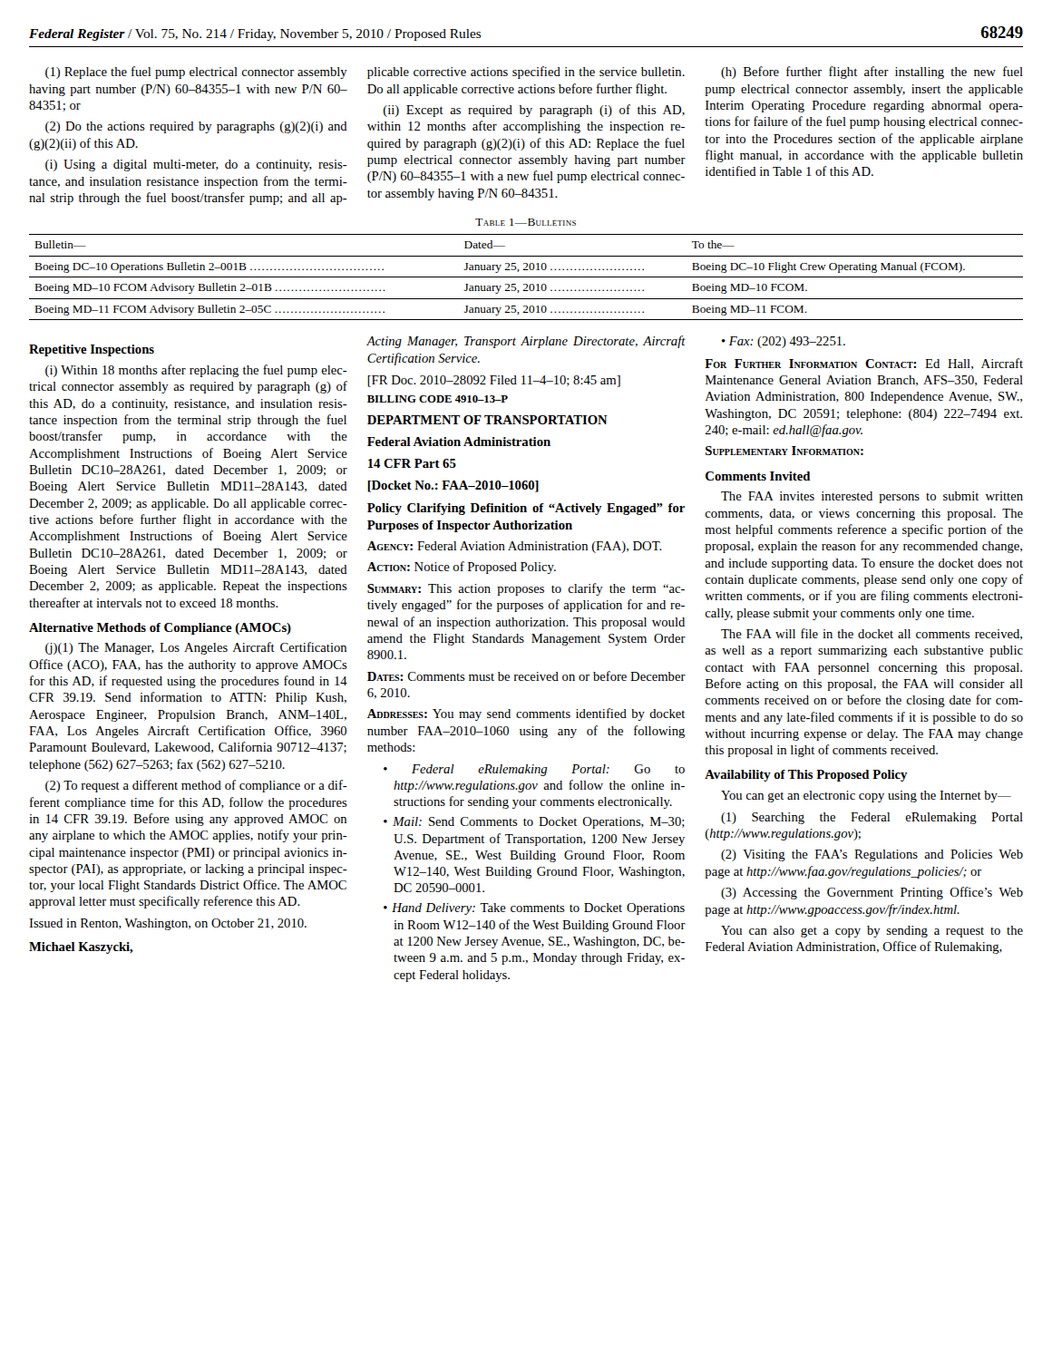Federal Register / Vol. 75, No. 214 / Friday, November 5, 2010 / Proposed Rules
68249
(1) Replace the fuel pump electrical connector assembly having part number (P/N) 60–84355–1 with new P/N 60–84351; or
(2) Do the actions required by paragraphs (g)(2)(i) and (g)(2)(ii) of this AD.
(i) Using a digital multi-meter, do a continuity, resistance, and insulation resistance inspection from the terminal strip through the fuel boost/transfer pump; and all applicable corrective actions specified in the service bulletin. Do all applicable corrective actions before further flight.
(ii) Except as required by paragraph (i) of this AD, within 12 months after accomplishing the inspection required by paragraph (g)(2)(i) of this AD: Replace the fuel pump electrical connector assembly having part number (P/N) 60–84355–1 with a new fuel pump electrical connector assembly having P/N 60–84351.
(h) Before further flight after installing the new fuel pump electrical connector assembly, insert the applicable Interim Operating Procedure regarding abnormal operations for failure of the fuel pump housing electrical connector into the Procedures section of the applicable airplane flight manual, in accordance with the applicable bulletin identified in Table 1 of this AD.
Table 1—Bulletins
| Bulletin— | Dated— | To the— |
| --- | --- | --- |
| Boeing DC–10 Operations Bulletin 2–001B .................................. | January 25, 2010 ........................ | Boeing DC–10 Flight Crew Operating Manual (FCOM). |
| Boeing MD–10 FCOM Advisory Bulletin 2–01B ............................ | January 25, 2010 ........................ | Boeing MD–10 FCOM. |
| Boeing MD–11 FCOM Advisory Bulletin 2–05C ............................ | January 25, 2010 ........................ | Boeing MD–11 FCOM. |
Repetitive Inspections
(i) Within 18 months after replacing the fuel pump electrical connector assembly as required by paragraph (g) of this AD, do a continuity, resistance, and insulation resistance inspection from the terminal strip through the fuel boost/transfer pump, in accordance with the Accomplishment Instructions of Boeing Alert Service Bulletin DC10–28A261, dated December 1, 2009; or Boeing Alert Service Bulletin MD11–28A143, dated December 2, 2009; as applicable. Do all applicable corrective actions before further flight in accordance with the Accomplishment Instructions of Boeing Alert Service Bulletin DC10–28A261, dated December 1, 2009; or Boeing Alert Service Bulletin MD11–28A143, dated December 2, 2009; as applicable. Repeat the inspections thereafter at intervals not to exceed 18 months.
Alternative Methods of Compliance (AMOCs)
(j)(1) The Manager, Los Angeles Aircraft Certification Office (ACO), FAA, has the authority to approve AMOCs for this AD, if requested using the procedures found in 14 CFR 39.19. Send information to ATTN: Philip Kush, Aerospace Engineer, Propulsion Branch, ANM–140L, FAA, Los Angeles Aircraft Certification Office, 3960 Paramount Boulevard, Lakewood, California 90712–4137; telephone (562) 627–5263; fax (562) 627–5210.
(2) To request a different method of compliance or a different compliance time for this AD, follow the procedures in 14 CFR 39.19. Before using any approved AMOC on any airplane to which the AMOC applies, notify your principal maintenance inspector (PMI) or principal avionics inspector (PAI), as appropriate, or lacking a principal inspector, your local Flight Standards District Office. The AMOC approval letter must specifically reference this AD.
Issued in Renton, Washington, on October 21, 2010.
Michael Kaszycki,
Acting Manager, Transport Airplane Directorate, Aircraft Certification Service.
[FR Doc. 2010–28092 Filed 11–4–10; 8:45 am]
BILLING CODE 4910–13–P
DEPARTMENT OF TRANSPORTATION
Federal Aviation Administration
14 CFR Part 65
[Docket No.: FAA–2010–1060]
Policy Clarifying Definition of “Actively Engaged” for Purposes of Inspector Authorization
Agency: Federal Aviation Administration (FAA), DOT.
Action: Notice of Proposed Policy.
Summary: This action proposes to clarify the term “actively engaged” for the purposes of application for and renewal of an inspection authorization. This proposal would amend the Flight Standards Management System Order 8900.1.
Dates: Comments must be received on or before December 6, 2010.
Addresses: You may send comments identified by docket number FAA–2010–1060 using any of the following methods:
Federal eRulemaking Portal: Go to http://www.regulations.gov and follow the online instructions for sending your comments electronically.
Mail: Send Comments to Docket Operations, M–30; U.S. Department of Transportation, 1200 New Jersey Avenue, SE., West Building Ground Floor, Room W12–140, West Building Ground Floor, Washington, DC 20590–0001.
Hand Delivery: Take comments to Docket Operations in Room W12–140 of the West Building Ground Floor at 1200 New Jersey Avenue, SE., Washington, DC, between 9 a.m. and 5 p.m., Monday through Friday, except Federal holidays.
Fax: (202) 493–2251.
For Further Information Contact: Ed Hall, Aircraft Maintenance General Aviation Branch, AFS–350, Federal Aviation Administration, 800 Independence Avenue, SW., Washington, DC 20591; telephone: (804) 222–7494 ext. 240; e-mail: ed.hall@faa.gov.
Supplementary Information:
Comments Invited
The FAA invites interested persons to submit written comments, data, or views concerning this proposal. The most helpful comments reference a specific portion of the proposal, explain the reason for any recommended change, and include supporting data. To ensure the docket does not contain duplicate comments, please send only one copy of written comments, or if you are filing comments electronically, please submit your comments only one time.
The FAA will file in the docket all comments received, as well as a report summarizing each substantive public contact with FAA personnel concerning this proposal. Before acting on this proposal, the FAA will consider all comments received on or before the closing date for comments and any late-filed comments if it is possible to do so without incurring expense or delay. The FAA may change this proposal in light of comments received.
Availability of This Proposed Policy
You can get an electronic copy using the Internet by—
(1) Searching the Federal eRulemaking Portal (http://www.regulations.gov);
(2) Visiting the FAA’s Regulations and Policies Web page at http://www.faa.gov/regulations_policies/; or
(3) Accessing the Government Printing Office’s Web page at http://www.gpoaccess.gov/fr/index.html.
You can also get a copy by sending a request to the Federal Aviation Administration, Office of Rulemaking,